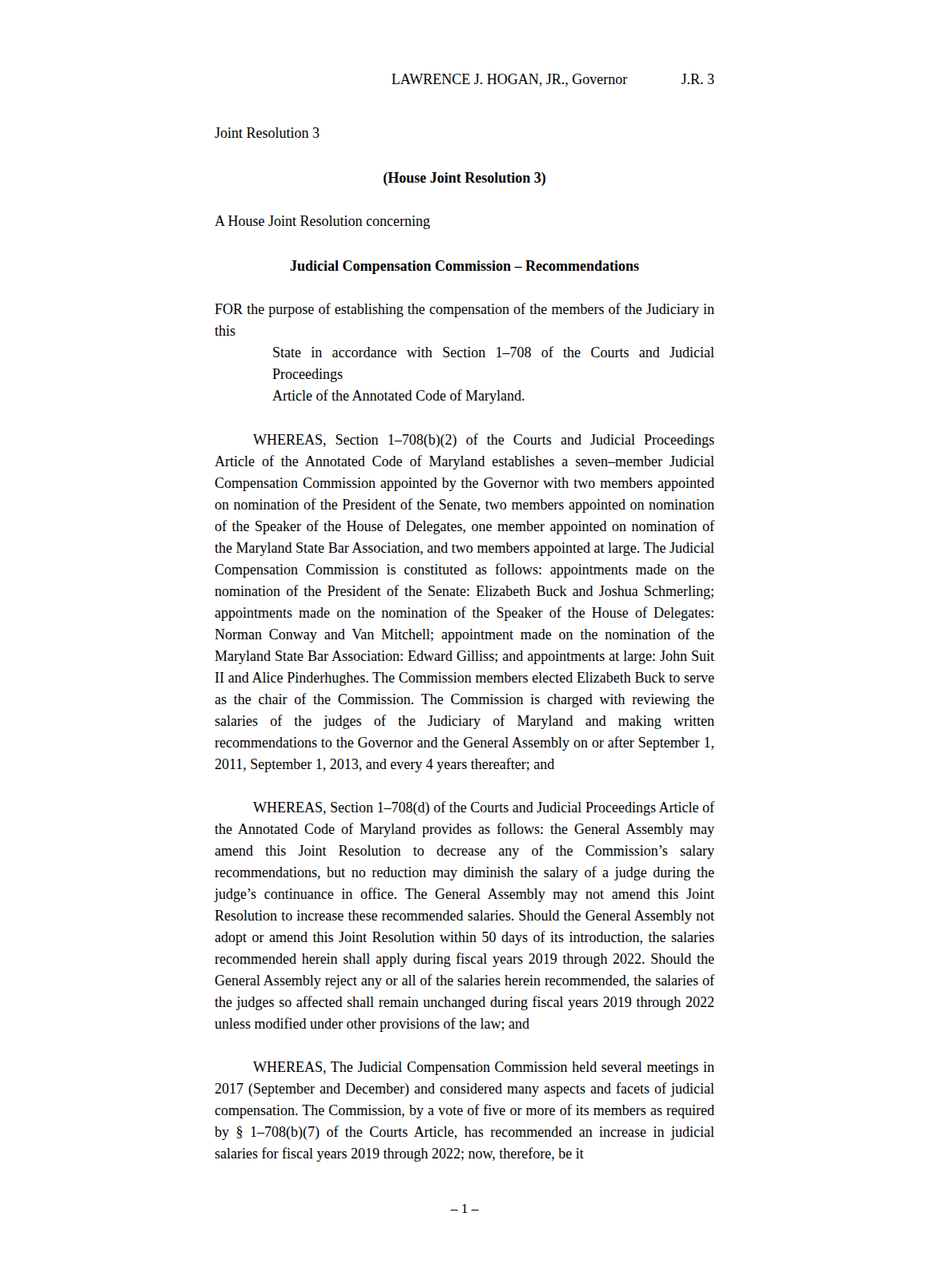LAWRENCE J. HOGAN, JR., Governor
J.R. 3
Joint Resolution 3
(House Joint Resolution 3)
A House Joint Resolution concerning
Judicial Compensation Commission – Recommendations
FOR the purpose of establishing the compensation of the members of the Judiciary in this State in accordance with Section 1–708 of the Courts and Judicial Proceedings Article of the Annotated Code of Maryland.
WHEREAS, Section 1–708(b)(2) of the Courts and Judicial Proceedings Article of the Annotated Code of Maryland establishes a seven–member Judicial Compensation Commission appointed by the Governor with two members appointed on nomination of the President of the Senate, two members appointed on nomination of the Speaker of the House of Delegates, one member appointed on nomination of the Maryland State Bar Association, and two members appointed at large. The Judicial Compensation Commission is constituted as follows: appointments made on the nomination of the President of the Senate: Elizabeth Buck and Joshua Schmerling; appointments made on the nomination of the Speaker of the House of Delegates: Norman Conway and Van Mitchell; appointment made on the nomination of the Maryland State Bar Association: Edward Gilliss; and appointments at large: John Suit II and Alice Pinderhughes. The Commission members elected Elizabeth Buck to serve as the chair of the Commission. The Commission is charged with reviewing the salaries of the judges of the Judiciary of Maryland and making written recommendations to the Governor and the General Assembly on or after September 1, 2011, September 1, 2013, and every 4 years thereafter; and
WHEREAS, Section 1–708(d) of the Courts and Judicial Proceedings Article of the Annotated Code of Maryland provides as follows: the General Assembly may amend this Joint Resolution to decrease any of the Commission’s salary recommendations, but no reduction may diminish the salary of a judge during the judge’s continuance in office. The General Assembly may not amend this Joint Resolution to increase these recommended salaries. Should the General Assembly not adopt or amend this Joint Resolution within 50 days of its introduction, the salaries recommended herein shall apply during fiscal years 2019 through 2022. Should the General Assembly reject any or all of the salaries herein recommended, the salaries of the judges so affected shall remain unchanged during fiscal years 2019 through 2022 unless modified under other provisions of the law; and
WHEREAS, The Judicial Compensation Commission held several meetings in 2017 (September and December) and considered many aspects and facets of judicial compensation. The Commission, by a vote of five or more of its members as required by § 1–708(b)(7) of the Courts Article, has recommended an increase in judicial salaries for fiscal years 2019 through 2022; now, therefore, be it
– 1 –